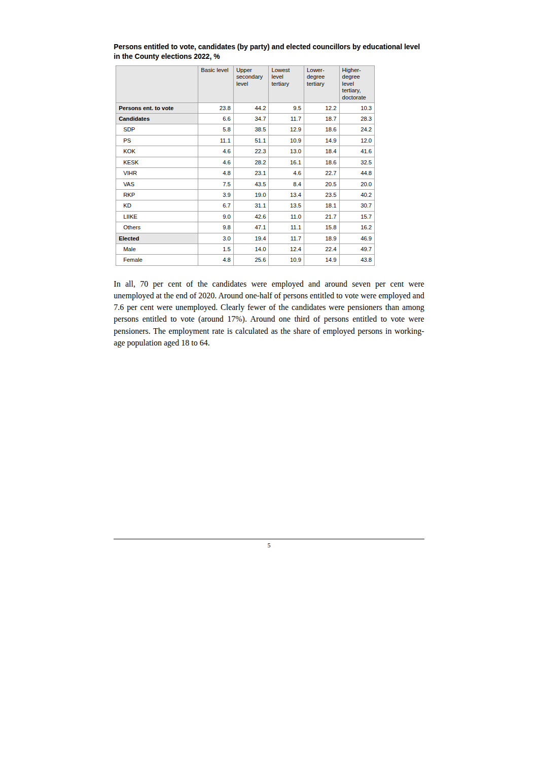Persons entitled to vote, candidates (by party) and elected councillors by educational level in the County elections 2022, %
| | Basic level | Upper secondary level | Lowest level tertiary | Lower-degree tertiary | Higher-degree level tertiary, doctorate |
| --- | --- | --- | --- | --- | --- |
| Persons ent. to vote | 23.8 | 44.2 | 9.5 | 12.2 | 10.3 |
| Candidates | 6.6 | 34.7 | 11.7 | 18.7 | 28.3 |
| SDP | 5.8 | 38.5 | 12.9 | 18.6 | 24.2 |
| PS | 11.1 | 51.1 | 10.9 | 14.9 | 12.0 |
| KOK | 4.6 | 22.3 | 13.0 | 18.4 | 41.6 |
| KESK | 4.6 | 28.2 | 16.1 | 18.6 | 32.5 |
| VIHR | 4.8 | 23.1 | 4.6 | 22.7 | 44.8 |
| VAS | 7.5 | 43.5 | 8.4 | 20.5 | 20.0 |
| RKP | 3.9 | 19.0 | 13.4 | 23.5 | 40.2 |
| KD | 6.7 | 31.1 | 13.5 | 18.1 | 30.7 |
| LIIKE | 9.0 | 42.6 | 11.0 | 21.7 | 15.7 |
| Others | 9.8 | 47.1 | 11.1 | 15.8 | 16.2 |
| Elected | 3.0 | 19.4 | 11.7 | 18.9 | 46.9 |
| Male | 1.5 | 14.0 | 12.4 | 22.4 | 49.7 |
| Female | 4.8 | 25.6 | 10.9 | 14.9 | 43.8 |
In all, 70 per cent of the candidates were employed and around seven per cent were unemployed at the end of 2020. Around one-half of persons entitled to vote were employed and 7.6 per cent were unemployed. Clearly fewer of the candidates were pensioners than among persons entitled to vote (around 17%). Around one third of persons entitled to vote were pensioners. The employment rate is calculated as the share of employed persons in working-age population aged 18 to 64.
5